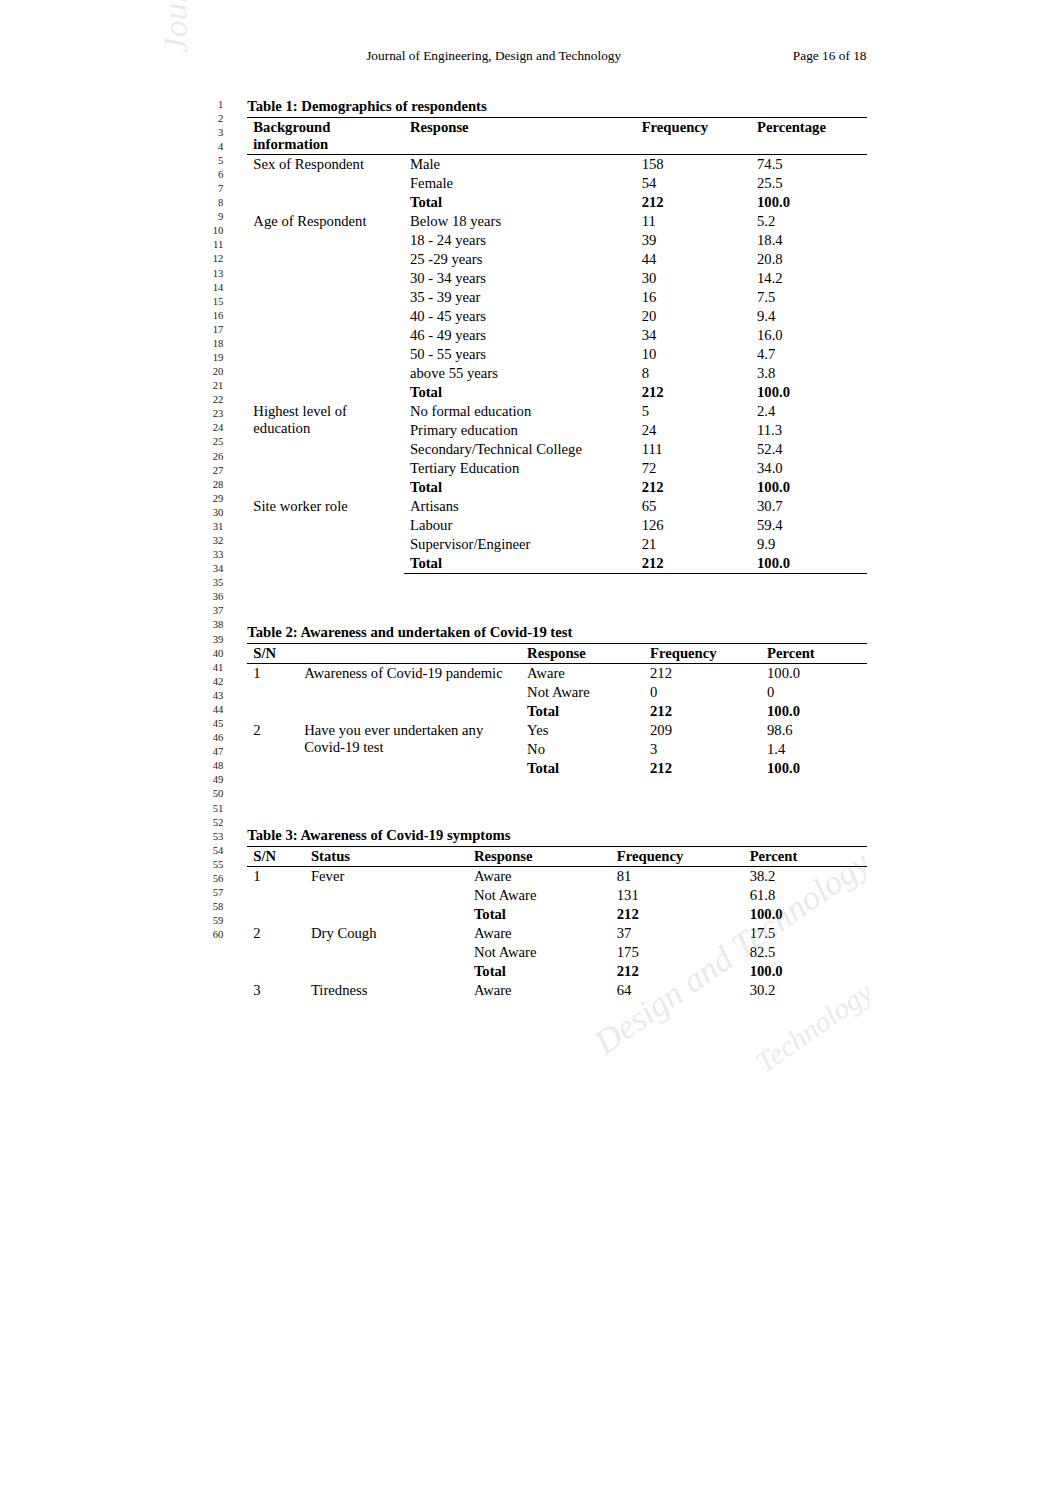Journal of Engineering, Design and Technology
Design and Technology
Technology
Journal of Engineering, Design and Technology Page 16 of 18
1
2
3
4
5
6
7
8
9
10
11
12
13
14
15
16
17
18
19
20
21
22
23
24
25
26
27
28
29
30
31
32
33
34
35
36
37
38
39
40
41
42
43
44
45
46
47
48
49
50
51
52
53
54
55
56
57
58
59
60
Table 1: Demographics of respondents
| Background information | Response | Frequency | Percentage |
| --- | --- | --- | --- |
| Sex of Respondent | Male | 158 | 74.5 |
| Female | 54 | 25.5 |
| Total | 212 | 100.0 |
| Age of Respondent | Below 18 years | 11 | 5.2 |
| 18 - 24 years | 39 | 18.4 |
| 25 -29 years | 44 | 20.8 |
| 30 - 34 years | 30 | 14.2 |
| 35 - 39 year | 16 | 7.5 |
| 40 - 45 years | 20 | 9.4 |
| 46 - 49 years | 34 | 16.0 |
| 50 - 55 years | 10 | 4.7 |
| above 55 years | 8 | 3.8 |
| Total | 212 | 100.0 |
| Highest level of education | No formal education | 5 | 2.4 |
| Primary education | 24 | 11.3 |
| Secondary/Technical College | 111 | 52.4 |
| Tertiary Education | 72 | 34.0 |
| Total | 212 | 100.0 |
| Site worker role | Artisans | 65 | 30.7 |
| Labour | 126 | 59.4 |
| Supervisor/Engineer | 21 | 9.9 |
| Total | 212 | 100.0 |
Table 2: Awareness and undertaken of Covid-19 test
| S/N | | Response | Frequency | Percent |
| --- | --- | --- | --- | --- |
| 1 | Awareness of Covid-19 pandemic | Aware | 212 | 100.0 |
| Not Aware | 0 | 0 |
| Total | 212 | 100.0 |
| 2 | Have you ever undertaken any Covid-19 test | Yes | 209 | 98.6 |
| No | 3 | 1.4 |
| Total | 212 | 100.0 |
Table 3: Awareness of Covid-19 symptoms
| S/N | Status | Response | Frequency | Percent |
| --- | --- | --- | --- | --- |
| 1 | Fever | Aware | 81 | 38.2 |
| Not Aware | 131 | 61.8 |
| Total | 212 | 100.0 |
| 2 | Dry Cough | Aware | 37 | 17.5 |
| Not Aware | 175 | 82.5 |
| Total | 212 | 100.0 |
| 3 | Tiredness | Aware | 64 | 30.2 |